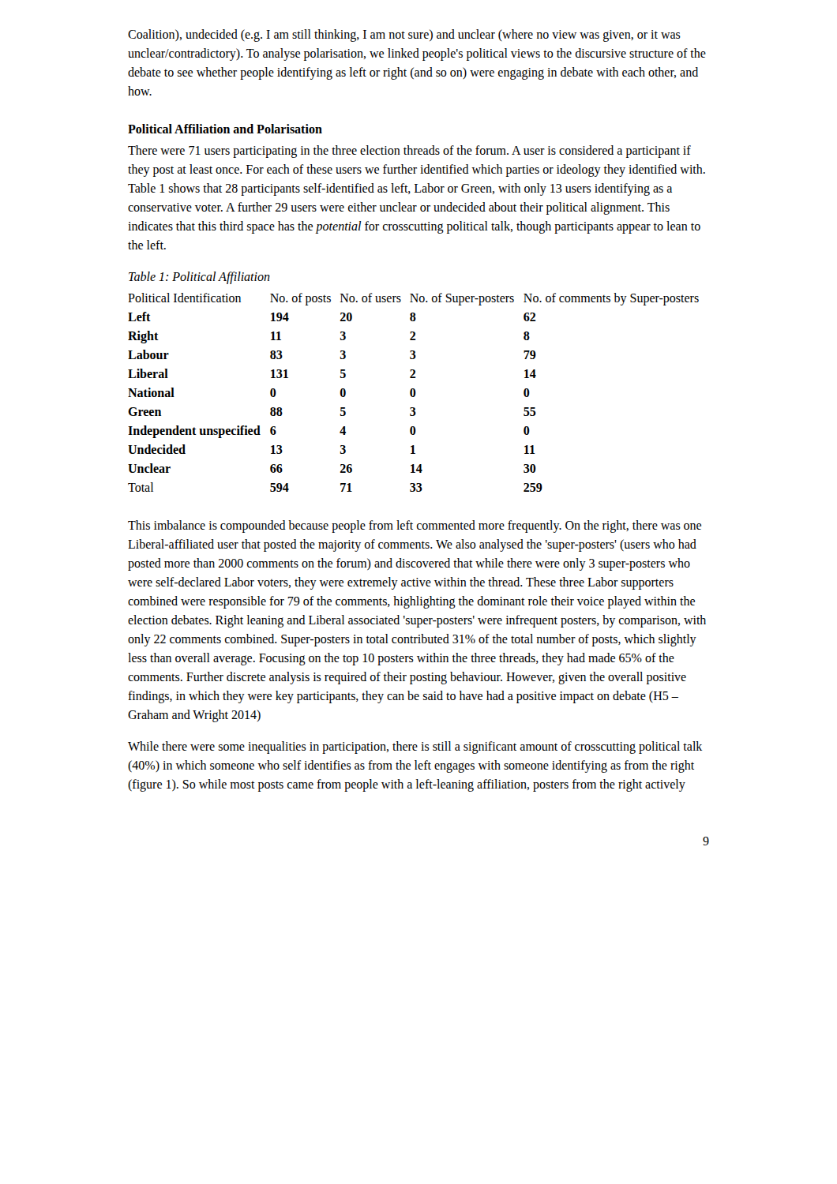Coalition), undecided (e.g. I am still thinking, I am not sure) and unclear (where no view was given, or it was unclear/contradictory). To analyse polarisation, we linked people's political views to the discursive structure of the debate to see whether people identifying as left or right (and so on) were engaging in debate with each other, and how.
Political Affiliation and Polarisation
There were 71 users participating in the three election threads of the forum. A user is considered a participant if they post at least once. For each of these users we further identified which parties or ideology they identified with. Table 1 shows that 28 participants self-identified as left, Labor or Green, with only 13 users identifying as a conservative voter. A further 29 users were either unclear or undecided about their political alignment. This indicates that this third space has the potential for crosscutting political talk, though participants appear to lean to the left.
Table 1: Political Affiliation
| Political Identification | No. of posts | No. of users | No. of Super-posters | No. of comments by Super-posters |
| --- | --- | --- | --- | --- |
| Left | 194 | 20 | 8 | 62 |
| Right | 11 | 3 | 2 | 8 |
| Labour | 83 | 3 | 3 | 79 |
| Liberal | 131 | 5 | 2 | 14 |
| National | 0 | 0 | 0 | 0 |
| Green | 88 | 5 | 3 | 55 |
| Independent unspecified | 6 | 4 | 0 | 0 |
| Undecided | 13 | 3 | 1 | 11 |
| Unclear | 66 | 26 | 14 | 30 |
| Total | 594 | 71 | 33 | 259 |
This imbalance is compounded because people from left commented more frequently. On the right, there was one Liberal-affiliated user that posted the majority of comments. We also analysed the 'super-posters' (users who had posted more than 2000 comments on the forum) and discovered that while there were only 3 super-posters who were self-declared Labor voters, they were extremely active within the thread. These three Labor supporters combined were responsible for 79 of the comments, highlighting the dominant role their voice played within the election debates. Right leaning and Liberal associated 'super-posters' were infrequent posters, by comparison, with only 22 comments combined. Super-posters in total contributed 31% of the total number of posts, which slightly less than overall average. Focusing on the top 10 posters within the three threads, they had made 65% of the comments. Further discrete analysis is required of their posting behaviour. However, given the overall positive findings, in which they were key participants, they can be said to have had a positive impact on debate (H5 – Graham and Wright 2014)
While there were some inequalities in participation, there is still a significant amount of crosscutting political talk (40%) in which someone who self identifies as from the left engages with someone identifying as from the right (figure 1). So while most posts came from people with a left-leaning affiliation, posters from the right actively
9